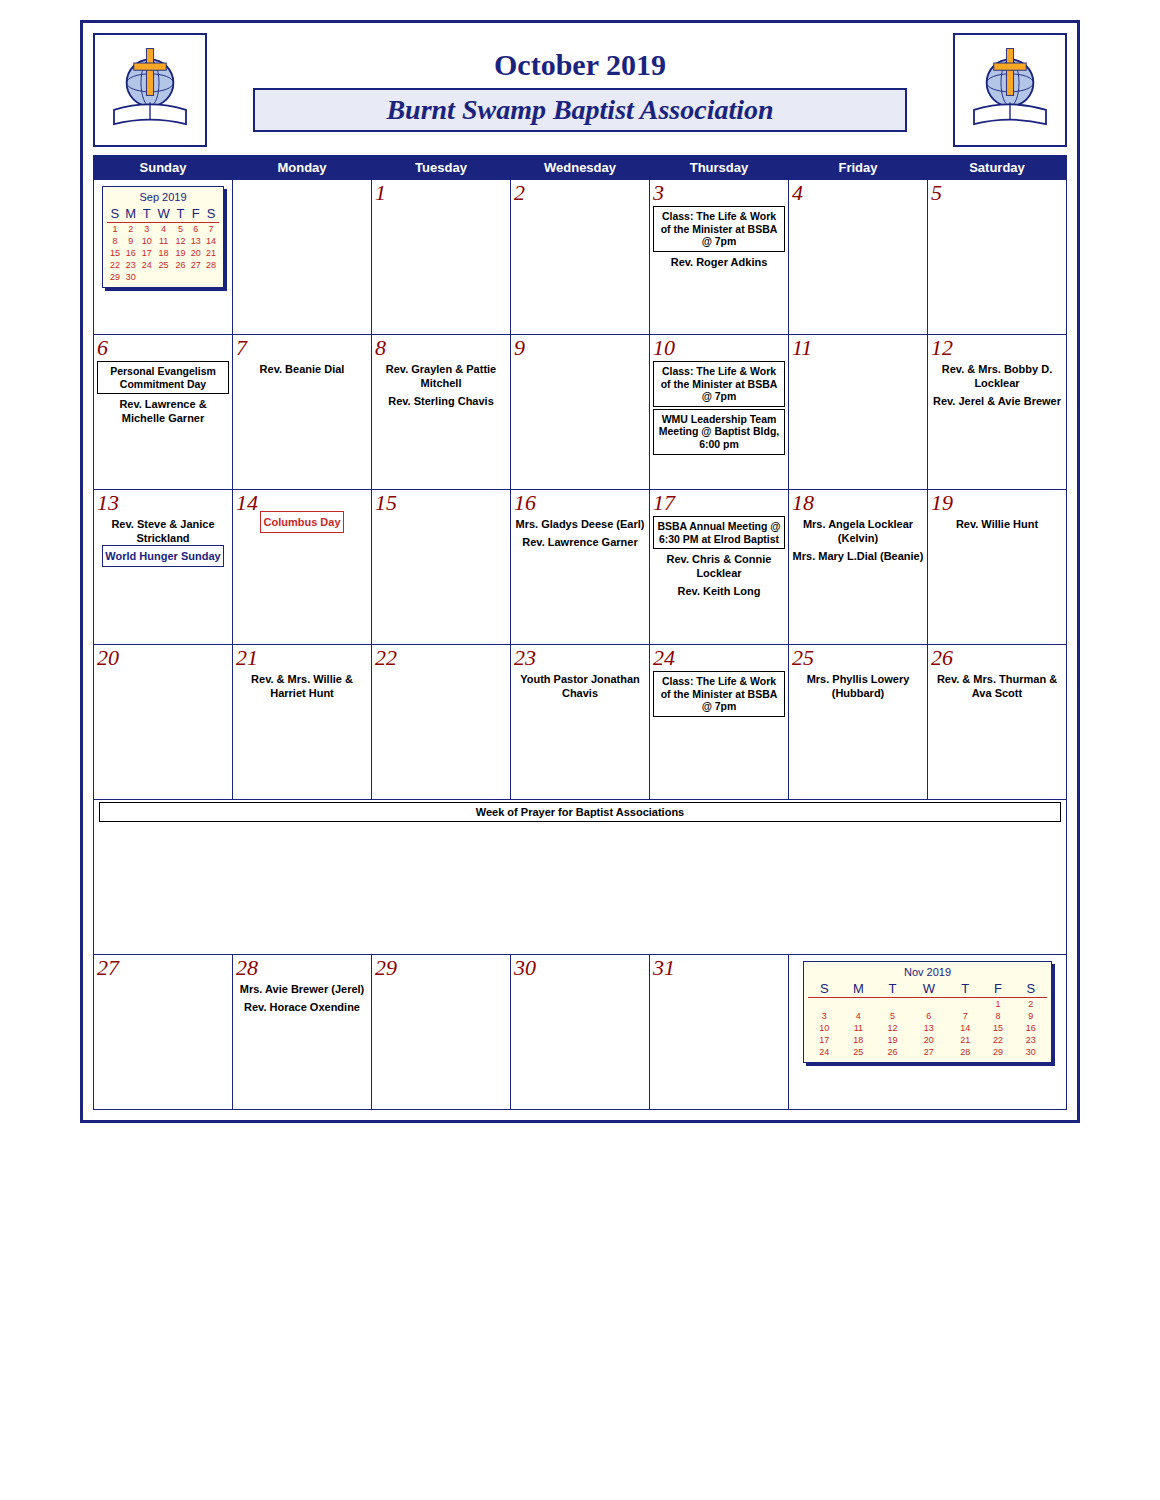October 2019
Burnt Swamp Baptist Association
| Sunday | Monday | Tuesday | Wednesday | Thursday | Friday | Saturday |
| --- | --- | --- | --- | --- | --- | --- |
| Sep 2019 / S / M / T / W / T / F / S / / --- / --- / --- / --- / --- / --- / --- / / 1 / 2 / 3 / 4 / 5 / 6 / 7 / / 8 / 9 / 10 / 11 / 12 / 13 / 14 / / 15 / 16 / 17 / 18 / 19 / 20 / 21 / / 22 / 23 / 24 / 25 / 26 / 27 / 28 / / 29 / 30 / / / / / / | | 1 | 2 | 3 Class: The Life & Work of the Minister at BSBA @ 7pm Rev. Roger Adkins | 4 | 5 |
| 6 Personal Evangelism Commitment Day Rev. Lawrence & Michelle Garner | 7 Rev. Beanie Dial | 8 Rev. Graylen & Pattie Mitchell Rev. Sterling Chavis | 9 | 10 Class: The Life & Work of the Minister at BSBA @ 7pm WMU Leadership Team Meeting @ Baptist Bldg, 6:00 pm | 11 | 12 Rev. & Mrs. Bobby D. Locklear Rev. Jerel & Avie Brewer |
| 13 Rev. Steve & Janice Strickland World Hunger Sunday | 14 Columbus Day | 15 | 16 Mrs. Gladys Deese (Earl) Rev. Lawrence Garner | 17 BSBA Annual Meeting @ 6:30 PM at Elrod Baptist Rev. Chris & Connie Locklear Rev. Keith Long | 18 Mrs. Angela Locklear (Kelvin) Mrs. Mary L.Dial (Beanie) | 19 Rev. Willie Hunt |
| 20 | 21 Rev. & Mrs. Willie & Harriet Hunt | 22 | 23 Youth Pastor Jonathan Chavis | 24 Class: The Life & Work of the Minister at BSBA @ 7pm | 25 Mrs. Phyllis Lowery (Hubbard) | 26 Rev. & Mrs. Thurman & Ava Scott |
| Week of Prayer for Baptist Associations |
| 27 | 28 Mrs. Avie Brewer (Jerel) Rev. Horace Oxendine | 29 | 30 | 31 | Nov 2019 / S / M / T / W / T / F / S / / --- / --- / --- / --- / --- / --- / --- / / / / / / / 1 / 2 / / 3 / 4 / 5 / 6 / 7 / 8 / 9 / / 10 / 11 / 12 / 13 / 14 / 15 / 16 / / 17 / 18 / 19 / 20 / 21 / 22 / 23 / / 24 / 25 / 26 / 27 / 28 / 29 / 30 / |